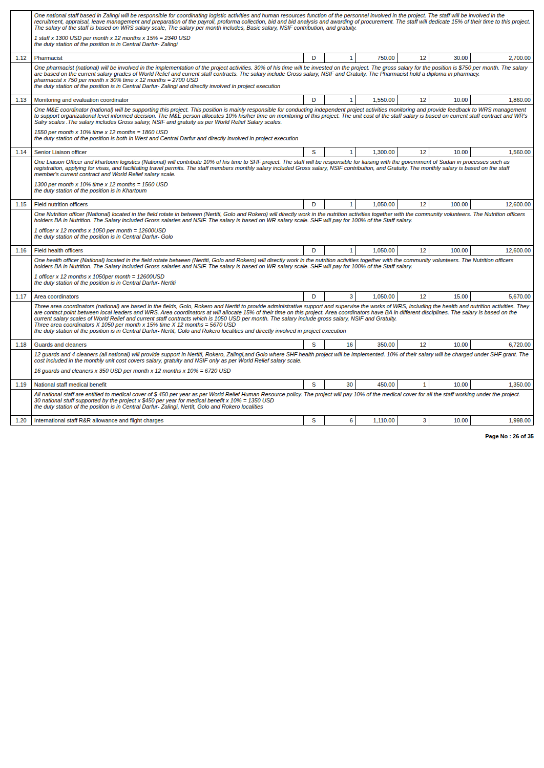| | One national staff based in Zalingi will be responsible for coordinating logistic activities and human resources function of the personnel involved in the project. The staff will be involved in the recruitment, appraisal, leave management and preparation of the payroll, proforma collection, bid and bid analysis and awarding of procurement. The staff will dedicate 15% of their time to this project. The salary of the staff is based on WRS salary scale, The salary per month includes, Basic salary, NSIF contribution, and gratuity. 1 staff x 1300 USD per month x 12 months x 15% = 2340 USD the duty station of the position is in Central Darfur- Zalingi |
| 1.12 | Pharmacist | D | 1 | 750.00 | 12 | 30.00 | 2,700.00 |
| | One pharmacist (national) will be involved in the implementation of the project activities. 30% of his time will be invested on the project. The gross salary for the position is $750 per month. The salary are based on the current salary grades of World Relief and current staff contracts. The salary include Gross salary, NSIF and Gratuity. The Pharmacist hold a diploma in pharmacy. pharmacist x 750 per month x 30% time x 12 months = 2700 USD the duty station of the position is in Central Darfur- Zalingi and directly involved in project execution |
| 1.13 | Monitoring and evaluation coordinator | D | 1 | 1,550.00 | 12 | 10.00 | 1,860.00 |
| | One M&E coordinator (national) will be supporting this project. This position is mainly responsible for conducting independent project activities monitoring and provide feedback to WRS management to support organizational level informed decision. The M&E person allocates 10% his/her time on monitoring of this project. The unit cost of the staff salary is based on current staff contract and WR's Salry scales .The salary includes Gross salary, NSIF and gratuity as per World Relief Salary scales. 1550 per month x 10% time x 12 months = 1860 USD the duty station of the position is both in West and Central Darfur and directly involved in project execution |
| 1.14 | Senior Liaison officer | S | 1 | 1,300.00 | 12 | 10.00 | 1,560.00 |
| | One Liaison Officer and khartoum logistics (National) will contribute 10% of his time to SHF project. The staff will be responsible for liaising with the government of Sudan in processes such as registration, applying for visas, and facilitating travel permits. The staff members monthly salary included Gross salary, NSIF contribution, and Gratuity. The monthly salary is based on the staff member's current contract and World Relief salary scale. 1300 per month x 10% time x 12 months = 1560 USD the duty station of the position is in Khartoum |
| 1.15 | Field nutrition officers | D | 1 | 1,050.00 | 12 | 100.00 | 12,600.00 |
| | One Nutrition officer (National) located in the field rotate in between (Nertiti, Golo and Rokero) will directly work in the nutrition activities together with the community volunteers. The Nutrition officers holders BA in Nutrition. The Salary included Gross salaries and NSIF. The salary is based on WR salary scale. SHF will pay for 100% of the Staff salary. 1 officer x 12 months x 1050 per month = 12600USD the duty station of the position is in Central Darfur- Golo |
| 1.16 | Field health officers | D | 1 | 1,050.00 | 12 | 100.00 | 12,600.00 |
| | One health officer (National) located in the field rotate between (Nertiti, Golo and Rokero) will directly work in the nutrition activities together with the community volunteers. The Nutrition officers holders BA in Nutrition. The Salary included Gross salaries and NSIF. The salary is based on WR salary scale. SHF will pay for 100% of the Staff salary. 1 officer x 12 months x 1050per month = 12600USD the duty station of the position is in Central Darfur- Nertiti |
| 1.17 | Area coordinators | D | 3 | 1,050.00 | 12 | 15.00 | 5,670.00 |
| | Three area coordinators (national) are based in the fields, Golo, Rokero and Nertiti to provide administrative support and supervise the works of WRS, including the health and nutrition activities. They are contact point between local leaders and WRS. Area coordinators at will allocate 15% of their time on this project. Area coordinators have BA in different disciplines. The salary is based on the current salary scales of World Relief and current staff contracts which is 1050 USD per month. The salary include gross salary, NSIF and Gratuity. Three area coordinators X 1050 per month x 15% time X 12 months = 5670 USD the duty station of the position is in Central Darfur- Nertit, Golo and Rokero localities and directly involved in project execution |
| 1.18 | Guards and cleaners | S | 16 | 350.00 | 12 | 10.00 | 6,720.00 |
| | 12 guards and 4 cleaners (all national) will provide support in Nertiti, Rokero, Zalingi,and Golo where SHF health project will be implemented. 10% of their salary will be charged under SHF grant. The cost included in the monthly unit cost covers salary, gratuity and NSIF only as per World Relief salary scale. 16 guards and cleaners x 350 USD per month x 12 months x 10% = 6720 USD |
| 1.19 | National staff medical benefit | S | 30 | 450.00 | 1 | 10.00 | 1,350.00 |
| | All national staff are entitled to medical cover of $ 450 per year as per World Relief Human Resource policy. The project will pay 10% of the medical cover for all the staff working under the project. 30 national stuff supported by the project x $450 per year for medical benefit x 10% = 1350 USD the duty station of the position is in Central Darfur- Zalingi, Nertit, Golo and Rokero localities |
| 1.20 | International staff R&R allowance and flight charges | S | 6 | 1,110.00 | 3 | 10.00 | 1,998.00 |
Page No : 26 of 35